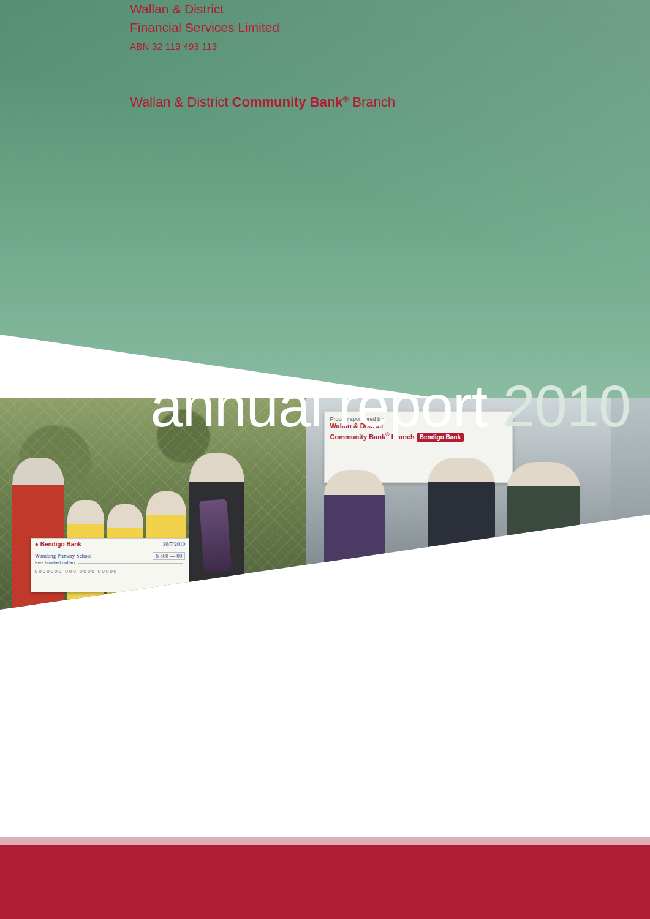annual report 2010
● Bendigo Bank 30/7/2010
Wandong Primary School $ 500 — 00
Five hundred dollars
0000000 000 0000 00000
Proudly sponsored by Wallan & District
Community Bank® Branch Bendigo Bank
● Bendigo Bank 2010
Wallan & District
Financial Services Limited
ABN 32 119 493 113
Wallan & District Community Bank® Branch